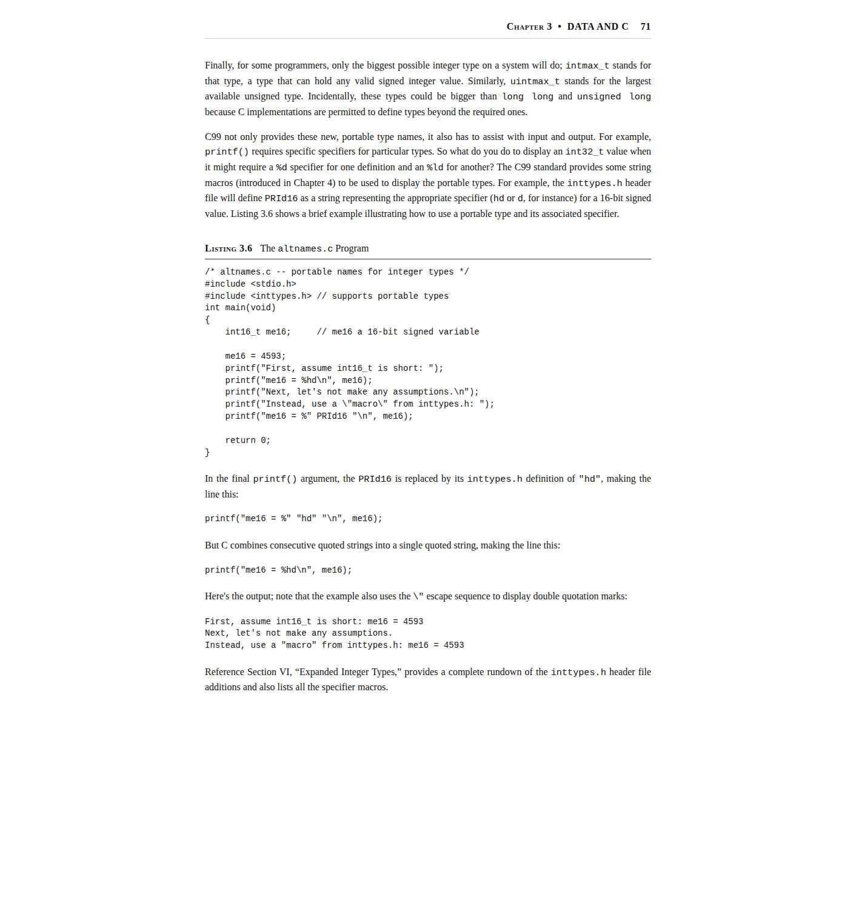Chapter 3 • DATA AND C 71
Finally, for some programmers, only the biggest possible integer type on a system will do; intmax_t stands for that type, a type that can hold any valid signed integer value. Similarly, uintmax_t stands for the largest available unsigned type. Incidentally, these types could be bigger than long long and unsigned long because C implementations are permitted to define types beyond the required ones.
C99 not only provides these new, portable type names, it also has to assist with input and output. For example, printf() requires specific specifiers for particular types. So what do you do to display an int32_t value when it might require a %d specifier for one definition and an %ld for another? The C99 standard provides some string macros (introduced in Chapter 4) to be used to display the portable types. For example, the inttypes.h header file will define PRId16 as a string representing the appropriate specifier (hd or d, for instance) for a 16-bit signed value. Listing 3.6 shows a brief example illustrating how to use a portable type and its associated specifier.
Listing 3.6 The altnames.c Program
/* altnames.c -- portable names for integer types */
#include <stdio.h>
#include <inttypes.h> // supports portable types
int main(void)
{
    int16_t me16;     // me16 a 16-bit signed variable

    me16 = 4593;
    printf("First, assume int16_t is short: ");
    printf("me16 = %hd\n", me16);
    printf("Next, let's not make any assumptions.\n");
    printf("Instead, use a \"macro\" from inttypes.h: ");
    printf("me16 = %" PRId16 "\n", me16);

    return 0;
}
In the final printf() argument, the PRId16 is replaced by its inttypes.h definition of "hd", making the line this:
printf("me16 = %" "hd" "\n", me16);
But C combines consecutive quoted strings into a single quoted string, making the line this:
printf("me16 = %hd\n", me16);
Here's the output; note that the example also uses the \" escape sequence to display double quotation marks:
First, assume int16_t is short: me16 = 4593
Next, let's not make any assumptions.
Instead, use a "macro" from inttypes.h: me16 = 4593
Reference Section VI, “Expanded Integer Types,” provides a complete rundown of the inttypes.h header file additions and also lists all the specifier macros.